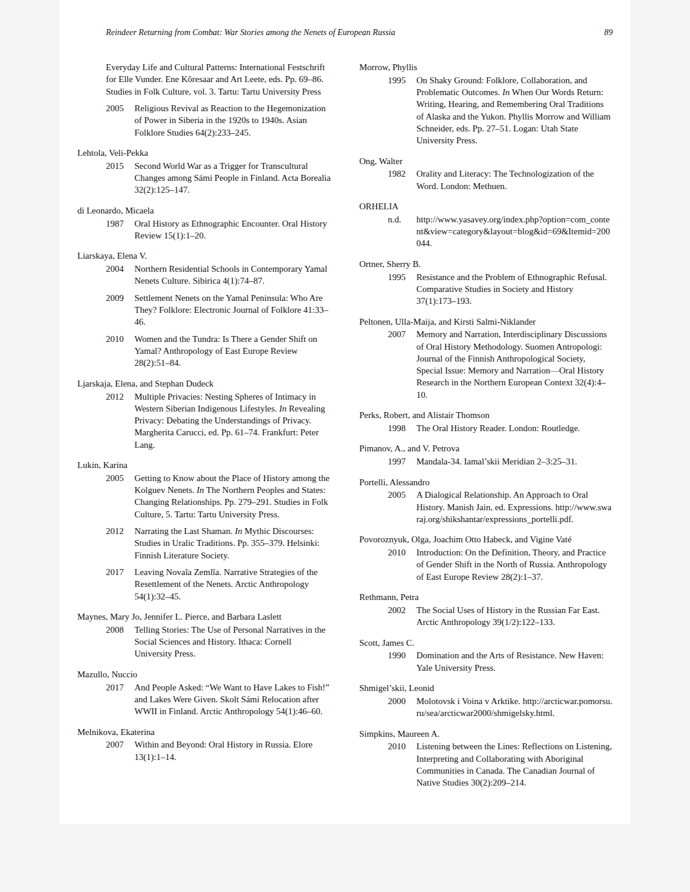Reindeer Returning from Combat: War Stories among the Nenets of European Russia
89
Everyday Life and Cultural Patterns: International Festschrift for Elle Vunder. Ene Kõresaar and Art Leete, eds. Pp. 69–86. Studies in Folk Culture, vol. 3. Tartu: Tartu University Press
2005 Religious Revival as Reaction to the Hegemonization of Power in Siberia in the 1920s to 1940s. Asian Folklore Studies 64(2):233–245.
Lehtola, Veli-Pekka
2015 Second World War as a Trigger for Transcultural Changes among Sámi People in Finland. Acta Borealia 32(2):125–147.
di Leonardo, Micaela
1987 Oral History as Ethnographic Encounter. Oral History Review 15(1):1–20.
Liarskaya, Elena V.
2004 Northern Residential Schools in Contemporary Yamal Nenets Culture. Sibirica 4(1):74–87.
2009 Settlement Nenets on the Yamal Peninsula: Who Are They? Folklore: Electronic Journal of Folklore 41:33–46.
2010 Women and the Tundra: Is There a Gender Shift on Yamal? Anthropology of East Europe Review 28(2):51–84.
Ljarskaja, Elena, and Stephan Dudeck
2012 Multiple Privacies: Nesting Spheres of Intimacy in Western Siberian Indigenous Lifestyles. In Revealing Privacy: Debating the Understandings of Privacy. Margherita Carucci, ed. Pp. 61–74. Frankfurt: Peter Lang.
Lukin, Karina
2005 Getting to Know about the Place of History among the Kolguev Nenets. In The Northern Peoples and States: Changing Relationships. Pp. 279–291. Studies in Folk Culture, 5. Tartu: Tartu University Press.
2012 Narrating the Last Shaman. In Mythic Discourses: Studies in Uralic Traditions. Pp. 355–379. Helsinki: Finnish Literature Society.
2017 Leaving Novaîa Zemlîa. Narrative Strategies of the Resettlement of the Nenets. Arctic Anthropology 54(1):32–45.
Maynes, Mary Jo, Jennifer L. Pierce, and Barbara Laslett
2008 Telling Stories: The Use of Personal Narratives in the Social Sciences and History. Ithaca: Cornell University Press.
Mazullo, Nuccio
2017 And People Asked: “We Want to Have Lakes to Fish!” and Lakes Were Given. Skolt Sámi Relocation after WWII in Finland. Arctic Anthropology 54(1):46–60.
Melnikova, Ekaterina
2007 Within and Beyond: Oral History in Russia. Elore 13(1):1–14.
Morrow, Phyllis
1995 On Shaky Ground: Folklore, Collaboration, and Problematic Outcomes. In When Our Words Return: Writing, Hearing, and Remembering Oral Traditions of Alaska and the Yukon. Phyllis Morrow and William Schneider, eds. Pp. 27–51. Logan: Utah State University Press.
Ong, Walter
1982 Orality and Literacy: The Technologization of the Word. London: Methuen.
ORHELIA
n.d. http://www.yasavey.org/index.php?option=com_content&view=category&layout=blog&id=69&Itemid=200044.
Ortner, Sherry B.
1995 Resistance and the Problem of Ethnographic Refusal. Comparative Studies in Society and History 37(1):173–193.
Peltonen, Ulla-Maija, and Kirsti Salmi-Niklander
2007 Memory and Narration, Interdisciplinary Discussions of Oral History Methodology. Suomen Antropologi: Journal of the Finnish Anthropological Society, Special Issue: Memory and Narration—Oral History Research in the Northern European Context 32(4):4–10.
Perks, Robert, and Alistair Thomson
1998 The Oral History Reader. London: Routledge.
Pimanov, A., and V. Petrova
1997 Mandala-34. Iamal’skii Meridian 2–3:25–31.
Portelli, Alessandro
2005 A Dialogical Relationship. An Approach to Oral History. Manish Jain, ed. Expressions. http://www.swaraj.org/shikshantar/expressions_portelli.pdf.
Povoroznyuk, Olga, Joachim Otto Habeck, and Vigine Vaté
2010 Introduction: On the Definition, Theory, and Practice of Gender Shift in the North of Russia. Anthropology of East Europe Review 28(2):1–37.
Rethmann, Petra
2002 The Social Uses of History in the Russian Far East. Arctic Anthropology 39(1/2):122–133.
Scott, James C.
1990 Domination and the Arts of Resistance. New Haven: Yale University Press.
Shmigel’skii, Leonid
2000 Molotovsk i Voina v Arktike. http://arcticwar.pomorsu.ru/sea/arcticwar2000/shmigelsky.html.
Simpkins, Maureen A.
2010 Listening between the Lines: Reflections on Listening, Interpreting and Collaborating with Aboriginal Communities in Canada. The Canadian Journal of Native Studies 30(2):209–214.